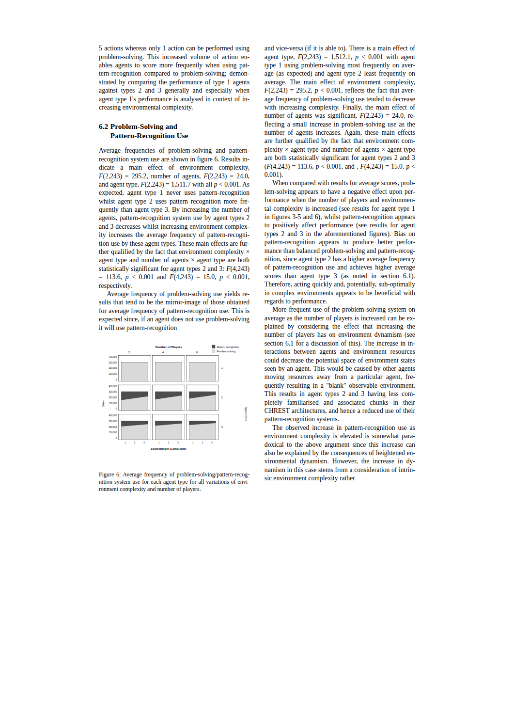5 actions whereas only 1 action can be performed using problem-solving. This increased volume of action enables agents to score more frequently when using pattern-recognition compared to problem-solving; demonstrated by comparing the performance of type 1 agents against types 2 and 3 generally and especially when agent type 1's performance is analysed in context of increasing environmental complexity.
6.2 Problem-Solving andPattern-Recognition Use
Average frequencies of problem-solving and pattern-recognition system use are shown in figure 6. Results indicate a main effect of environment complexity, F(2,243) = 295.2, number of agents, F(2,243) = 24.0, and agent type, F(2,243) = 1,511.7 with all p < 0.001. As expected, agent type 1 never uses pattern-recognition whilst agent type 2 uses pattern recognition more frequently than agent type 3. By increasing the number of agents, pattern-recognition system use by agent types 2 and 3 decreases whilst increasing environment complexity increases the average frequency of pattern-recognition use by these agent types. These main effects are further qualified by the fact that environment complexity × agent type and number of agents × agent type are both statistically significant for agent types 2 and 3: F(4,243) = 113.6, p < 0.001 and F(4,243) = 15.0, p < 0.001, respectively.
Average frequency of problem-solving use yields results that tend to be the mirror-image of those obtained for average frequency of pattern-recognition use. This is expected since, if an agent does not use problem-solving it will use pattern-recognition
Pattern recognition Problem solving Number of Players 2 4 8 Sum Agent type 400,000 300,000 200,000 100,000 0 1 400,000 300,000 200,000 100,000 0 2 400,000 300,000 200,000 100,000 0 3 1 2 3 1 2 3 1 2 3 Environment Complexity
Figure 6: Average frequency of problem-solving/pattern-recognition system use for each agent type for all variations of environment complexity and number of players.
and vice-versa (if it is able to). There is a main effect of agent type, F(2,243) = 1,512.1, p < 0.001 with agent type 1 using problem-solving most frequently on average (as expected) and agent type 2 least frequently on average. The main effect of environment complexity, F(2,243) = 295.2, p < 0.001, reflects the fact that average frequency of problem-solving use tended to decrease with increasing complexity. Finally, the main effect of number of agents was significant, F(2,243) = 24.0, reflecting a small increase in problem-solving use as the number of agents increases. Again, these main effects are further qualified by the fact that environment complexity × agent type and number of agents × agent type are both statistically significant for agent types 2 and 3 (F(4,243) = 113.6, p < 0.001, and , F(4,243) = 15.0, p < 0.001).
When compared with results for average scores, problem-solving appears to have a negative effect upon performance when the number of players and environmental complexity is increased (see results for agent type 1 in figures 3-5 and 6), whilst pattern-recognition appears to positively affect performance (see results for agent types 2 and 3 in the aforementioned figures). Bias on pattern-recognition appears to produce better performance than balanced problem-solving and pattern-recognition, since agent type 2 has a higher average frequency of pattern-recognition use and achieves higher average scores than agent type 3 (as noted in section 6.1). Therefore, acting quickly and, potentially, sub-optimally in complex environments appears to be beneficial with regards to performance.
More frequent use of the problem-solving system on average as the number of players is increased can be explained by considering the effect that increasing the number of players has on environment dynamism (see section 6.1 for a discussion of this). The increase in interactions between agents and environment resources could decrease the potential space of environment states seen by an agent. This would be caused by other agents moving resources away from a particular agent, frequently resulting in a "blank" observable environment. This results in agent types 2 and 3 having less completely familiarised and associated chunks in their CHREST architectures, and hence a reduced use of their pattern-recognition systems.
The observed increase in pattern-recognition use as environment complexity is elevated is somewhat paradoxical to the above argument since this increase can also be explained by the consequences of heightened environmental dynamism. However, the increase in dynamism in this case stems from a consideration of intrinsic environment complexity rather